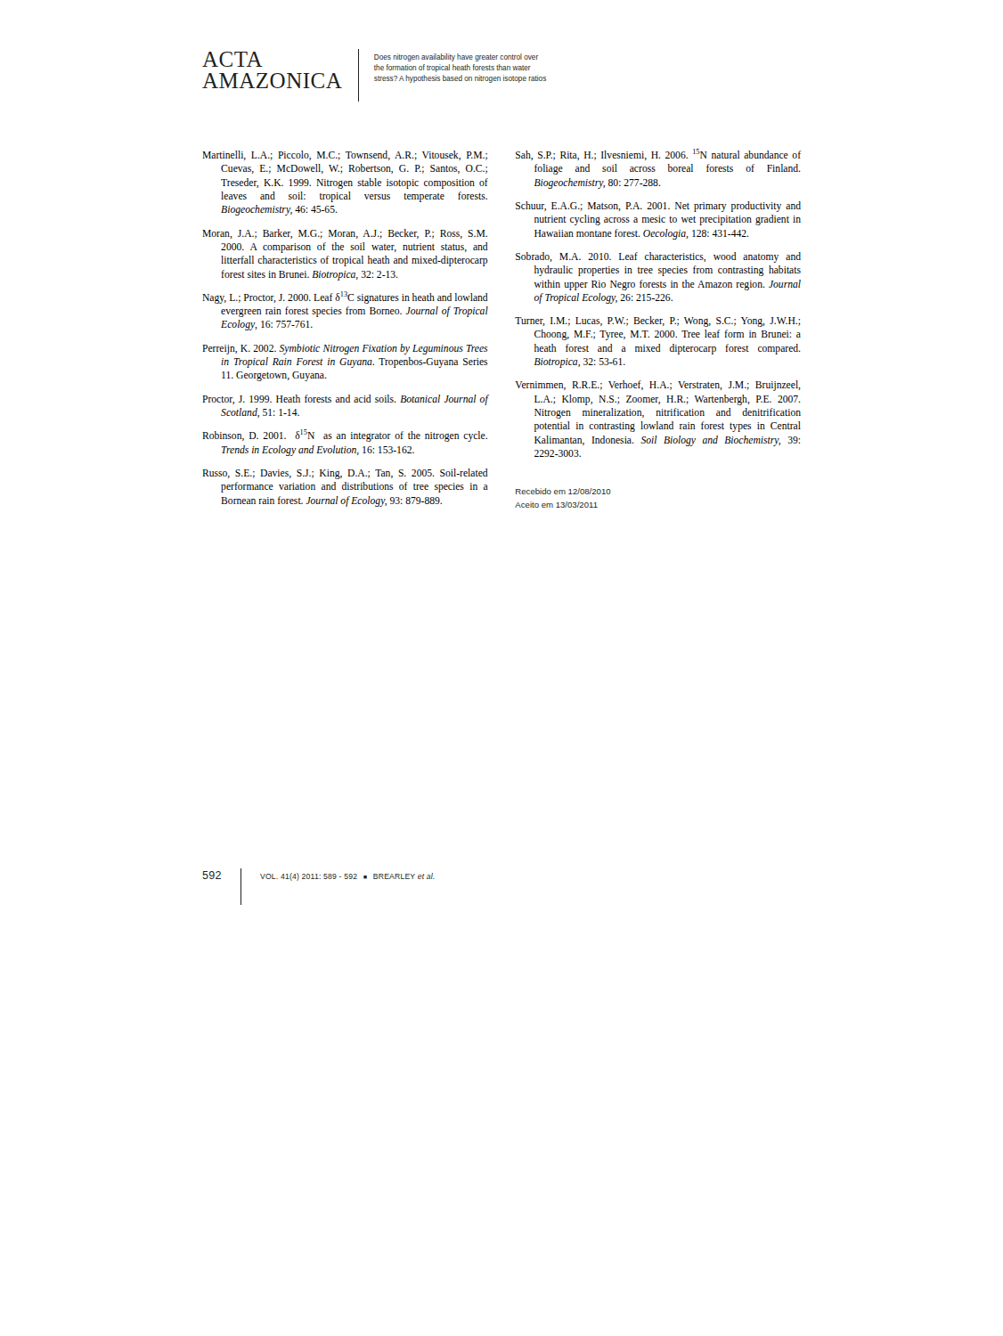ACTA AMAZONICA
Does nitrogen availability have greater control over
the formation of tropical heath forests than water
stress? A hypothesis based on nitrogen isotope ratios
Martinelli, L.A.; Piccolo, M.C.; Townsend, A.R.; Vitousek, P.M.; Cuevas, E.; McDowell, W.; Robertson, G. P.; Santos, O.C.; Treseder, K.K. 1999. Nitrogen stable isotopic composition of leaves and soil: tropical versus temperate forests. Biogeochemistry, 46: 45-65.
Moran, J.A.; Barker, M.G.; Moran, A.J.; Becker, P.; Ross, S.M. 2000. A comparison of the soil water, nutrient status, and litterfall characteristics of tropical heath and mixed-dipterocarp forest sites in Brunei. Biotropica, 32: 2-13.
Nagy, L.; Proctor, J. 2000. Leaf δ13C signatures in heath and lowland evergreen rain forest species from Borneo. Journal of Tropical Ecology, 16: 757-761.
Perreijn, K. 2002. Symbiotic Nitrogen Fixation by Leguminous Trees in Tropical Rain Forest in Guyana. Tropenbos-Guyana Series 11. Georgetown, Guyana.
Proctor, J. 1999. Heath forests and acid soils. Botanical Journal of Scotland, 51: 1-14.
Robinson, D. 2001. δ15N as an integrator of the nitrogen cycle. Trends in Ecology and Evolution, 16: 153-162.
Russo, S.E.; Davies, S.J.; King, D.A.; Tan, S. 2005. Soil-related performance variation and distributions of tree species in a Bornean rain forest. Journal of Ecology, 93: 879-889.
Sah, S.P.; Rita, H.; Ilvesniemi, H. 2006. 15N natural abundance of foliage and soil across boreal forests of Finland. Biogeochemistry, 80: 277-288.
Schuur, E.A.G.; Matson, P.A. 2001. Net primary productivity and nutrient cycling across a mesic to wet precipitation gradient in Hawaiian montane forest. Oecologia, 128: 431-442.
Sobrado, M.A. 2010. Leaf characteristics, wood anatomy and hydraulic properties in tree species from contrasting habitats within upper Rio Negro forests in the Amazon region. Journal of Tropical Ecology, 26: 215-226.
Turner, I.M.; Lucas, P.W.; Becker, P.; Wong, S.C.; Yong, J.W.H.; Choong, M.F.; Tyree, M.T. 2000. Tree leaf form in Brunei: a heath forest and a mixed dipterocarp forest compared. Biotropica, 32: 53-61.
Vernimmen, R.R.E.; Verhoef, H.A.; Verstraten, J.M.; Bruijnzeel, L.A.; Klomp, N.S.; Zoomer, H.R.; Wartenbergh, P.E. 2007. Nitrogen mineralization, nitrification and denitrification potential in contrasting lowland rain forest types in Central Kalimantan, Indonesia. Soil Biology and Biochemistry, 39: 2292-3003.
Recebido em 12/08/2010
Aceito em 13/03/2011
592
VOL. 41(4) 2011: 589 - 592 ■ BREARLEY et al.